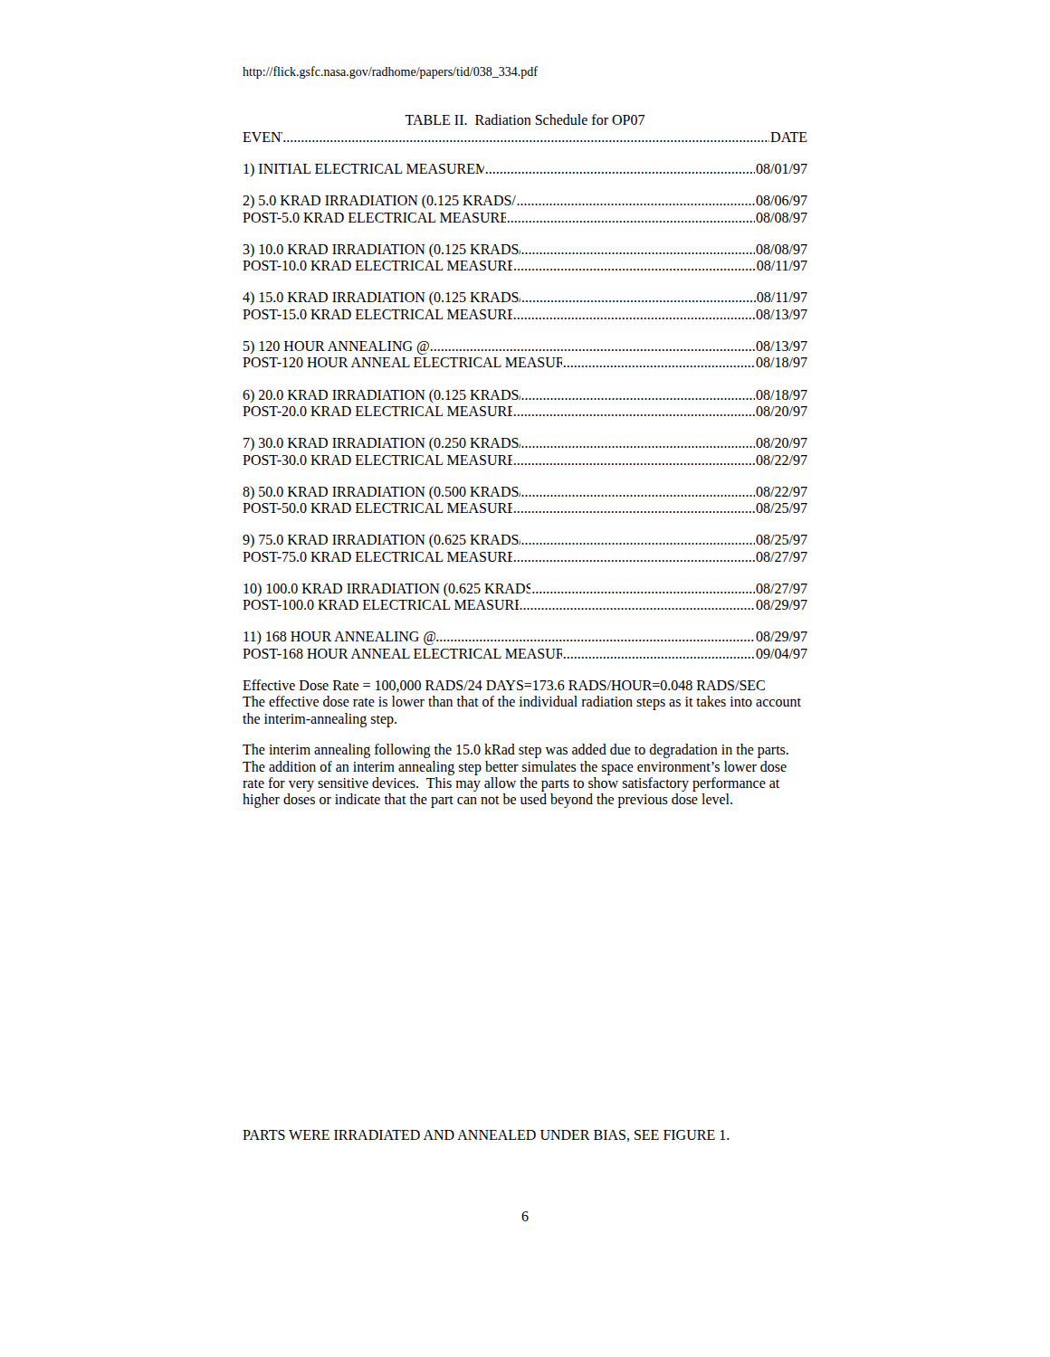http://flick.gsfc.nasa.gov/radhome/papers/tid/038_334.pdf
TABLE II. Radiation Schedule for OP07
EVENT .................................................................................................................................................................. DATE
1) INITIAL ELECTRICAL MEASUREMENTS ....................................................................................... 08/01/97
2) 5.0 KRAD IRRADIATION (0.125 KRADS/HOUR) ............................................................................. 08/06/97
POST-5.0 KRAD ELECTRICAL MEASUREMENT ................................................................................ 08/08/97
3) 10.0 KRAD IRRADIATION (0.125 KRADS/HOUR) ............................................................................ 08/08/97
POST-10.0 KRAD ELECTRICAL MEASUREMENT .............................................................................. 08/11/97
4) 15.0 KRAD IRRADIATION (0.125 KRADS/HOUR) ............................................................................ 08/11/97
POST-15.0 KRAD ELECTRICAL MEASUREMENT .............................................................................. 08/13/97
5) 120 HOUR ANNEALING @25℃ ......................................................................................................... 08/13/97
POST-120 HOUR ANNEAL ELECTRICAL MEASUREMENT .............................................................. 08/18/97
6) 20.0 KRAD IRRADIATION (0.125 KRADS/HOUR) ............................................................................ 08/18/97
POST-20.0 KRAD ELECTRICAL MEASUREMENT .............................................................................. 08/20/97
7) 30.0 KRAD IRRADIATION (0.250 KRADS/HOUR) ............................................................................ 08/20/97
POST-30.0 KRAD ELECTRICAL MEASUREMENT .............................................................................. 08/22/97
8) 50.0 KRAD IRRADIATION (0.500 KRADS/HOUR) ............................................................................ 08/22/97
POST-50.0 KRAD ELECTRICAL MEASUREMENT .............................................................................. 08/25/97
9) 75.0 KRAD IRRADIATION (0.625 KRADS/HOUR) ............................................................................ 08/25/97
POST-75.0 KRAD ELECTRICAL MEASUREMENT .............................................................................. 08/27/97
10) 100.0 KRAD IRRADIATION (0.625 KRADS/HOUR) ......................................................................... 08/27/97
POST-100.0 KRAD ELECTRICAL MEASUREMENT ............................................................................ 08/29/97
11) 168 HOUR ANNEALING @25℃ ....................................................................................................... 08/29/97
POST-168 HOUR ANNEAL ELECTRICAL MEASUREMENT .............................................................. 09/04/97
Effective Dose Rate = 100,000 RADS/24 DAYS=173.6 RADS/HOUR=0.048 RADS/SEC
The effective dose rate is lower than that of the individual radiation steps as it takes into account the interim-annealing step.
The interim annealing following the 15.0 kRad step was added due to degradation in the parts. The addition of an interim annealing step better simulates the space environment’s lower dose rate for very sensitive devices. This may allow the parts to show satisfactory performance at higher doses or indicate that the part can not be used beyond the previous dose level.
PARTS WERE IRRADIATED AND ANNEALED UNDER BIAS, SEE FIGURE 1.
6